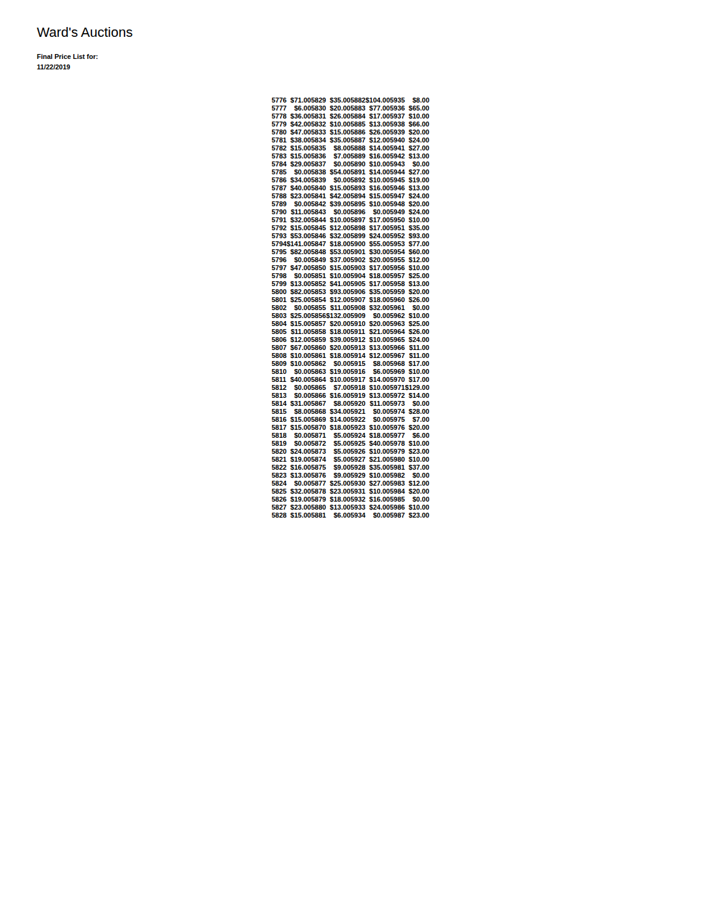Ward's Auctions
Final Price List for:
11/22/2019
| 5776 | $71.00 | 5829 | $35.00 | 5882 | $104.00 | 5935 | $8.00 |
| 5777 | $6.00 | 5830 | $20.00 | 5883 | $77.00 | 5936 | $65.00 |
| 5778 | $36.00 | 5831 | $26.00 | 5884 | $17.00 | 5937 | $10.00 |
| 5779 | $42.00 | 5832 | $10.00 | 5885 | $13.00 | 5938 | $66.00 |
| 5780 | $47.00 | 5833 | $15.00 | 5886 | $26.00 | 5939 | $20.00 |
| 5781 | $38.00 | 5834 | $35.00 | 5887 | $12.00 | 5940 | $24.00 |
| 5782 | $15.00 | 5835 | $8.00 | 5888 | $14.00 | 5941 | $27.00 |
| 5783 | $15.00 | 5836 | $7.00 | 5889 | $16.00 | 5942 | $13.00 |
| 5784 | $29.00 | 5837 | $0.00 | 5890 | $10.00 | 5943 | $0.00 |
| 5785 | $0.00 | 5838 | $54.00 | 5891 | $14.00 | 5944 | $27.00 |
| 5786 | $34.00 | 5839 | $0.00 | 5892 | $10.00 | 5945 | $19.00 |
| 5787 | $40.00 | 5840 | $15.00 | 5893 | $16.00 | 5946 | $13.00 |
| 5788 | $23.00 | 5841 | $42.00 | 5894 | $15.00 | 5947 | $24.00 |
| 5789 | $0.00 | 5842 | $39.00 | 5895 | $10.00 | 5948 | $20.00 |
| 5790 | $11.00 | 5843 | $0.00 | 5896 | $0.00 | 5949 | $24.00 |
| 5791 | $32.00 | 5844 | $10.00 | 5897 | $17.00 | 5950 | $10.00 |
| 5792 | $15.00 | 5845 | $12.00 | 5898 | $17.00 | 5951 | $35.00 |
| 5793 | $53.00 | 5846 | $32.00 | 5899 | $24.00 | 5952 | $93.00 |
| 5794 | $141.00 | 5847 | $18.00 | 5900 | $55.00 | 5953 | $77.00 |
| 5795 | $82.00 | 5848 | $53.00 | 5901 | $30.00 | 5954 | $60.00 |
| 5796 | $0.00 | 5849 | $37.00 | 5902 | $20.00 | 5955 | $12.00 |
| 5797 | $47.00 | 5850 | $15.00 | 5903 | $17.00 | 5956 | $10.00 |
| 5798 | $0.00 | 5851 | $10.00 | 5904 | $18.00 | 5957 | $25.00 |
| 5799 | $13.00 | 5852 | $41.00 | 5905 | $17.00 | 5958 | $13.00 |
| 5800 | $82.00 | 5853 | $93.00 | 5906 | $35.00 | 5959 | $20.00 |
| 5801 | $25.00 | 5854 | $12.00 | 5907 | $18.00 | 5960 | $26.00 |
| 5802 | $0.00 | 5855 | $11.00 | 5908 | $32.00 | 5961 | $0.00 |
| 5803 | $25.00 | 5856 | $132.00 | 5909 | $0.00 | 5962 | $10.00 |
| 5804 | $15.00 | 5857 | $20.00 | 5910 | $20.00 | 5963 | $25.00 |
| 5805 | $11.00 | 5858 | $18.00 | 5911 | $21.00 | 5964 | $26.00 |
| 5806 | $12.00 | 5859 | $39.00 | 5912 | $10.00 | 5965 | $24.00 |
| 5807 | $67.00 | 5860 | $20.00 | 5913 | $13.00 | 5966 | $11.00 |
| 5808 | $10.00 | 5861 | $18.00 | 5914 | $12.00 | 5967 | $11.00 |
| 5809 | $10.00 | 5862 | $0.00 | 5915 | $8.00 | 5968 | $17.00 |
| 5810 | $0.00 | 5863 | $19.00 | 5916 | $6.00 | 5969 | $10.00 |
| 5811 | $40.00 | 5864 | $10.00 | 5917 | $14.00 | 5970 | $17.00 |
| 5812 | $0.00 | 5865 | $7.00 | 5918 | $10.00 | 5971 | $129.00 |
| 5813 | $0.00 | 5866 | $16.00 | 5919 | $13.00 | 5972 | $14.00 |
| 5814 | $31.00 | 5867 | $8.00 | 5920 | $11.00 | 5973 | $0.00 |
| 5815 | $8.00 | 5868 | $34.00 | 5921 | $0.00 | 5974 | $28.00 |
| 5816 | $15.00 | 5869 | $14.00 | 5922 | $0.00 | 5975 | $7.00 |
| 5817 | $15.00 | 5870 | $18.00 | 5923 | $10.00 | 5976 | $20.00 |
| 5818 | $0.00 | 5871 | $5.00 | 5924 | $18.00 | 5977 | $6.00 |
| 5819 | $0.00 | 5872 | $5.00 | 5925 | $40.00 | 5978 | $10.00 |
| 5820 | $24.00 | 5873 | $5.00 | 5926 | $10.00 | 5979 | $23.00 |
| 5821 | $19.00 | 5874 | $5.00 | 5927 | $21.00 | 5980 | $10.00 |
| 5822 | $16.00 | 5875 | $9.00 | 5928 | $35.00 | 5981 | $37.00 |
| 5823 | $13.00 | 5876 | $9.00 | 5929 | $10.00 | 5982 | $0.00 |
| 5824 | $0.00 | 5877 | $25.00 | 5930 | $27.00 | 5983 | $12.00 |
| 5825 | $32.00 | 5878 | $23.00 | 5931 | $10.00 | 5984 | $20.00 |
| 5826 | $19.00 | 5879 | $18.00 | 5932 | $16.00 | 5985 | $0.00 |
| 5827 | $23.00 | 5880 | $13.00 | 5933 | $24.00 | 5986 | $10.00 |
| 5828 | $15.00 | 5881 | $6.00 | 5934 | $0.00 | 5987 | $23.00 |